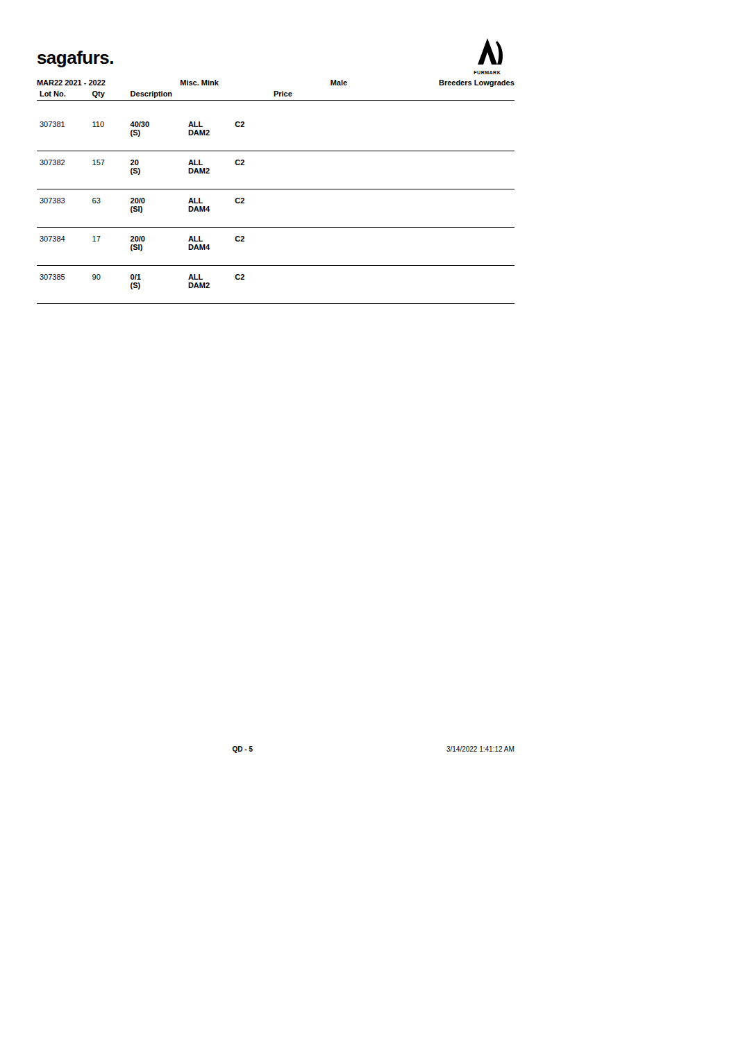FURMARK
sagafurs.
MAR22 2021 - 2022
Misc. Mink
Male
Breeders Lowgrades
| Lot No. | Qty | Description | Price | |
| --- | --- | --- | --- | --- |
| 307381 | 110 | 40/30 (S) ALL DAM2 C2 | | |
| 307382 | 157 | 20 (S) ALL DAM2 C2 | | |
| 307383 | 63 | 20/0 (SI) ALL DAM4 C2 | | |
| 307384 | 17 | 20/0 (SI) ALL DAM4 C2 | | |
| 307385 | 90 | 0/1 (S) ALL DAM2 C2 | | |
QD - 5
3/14/2022 1:41:12 AM